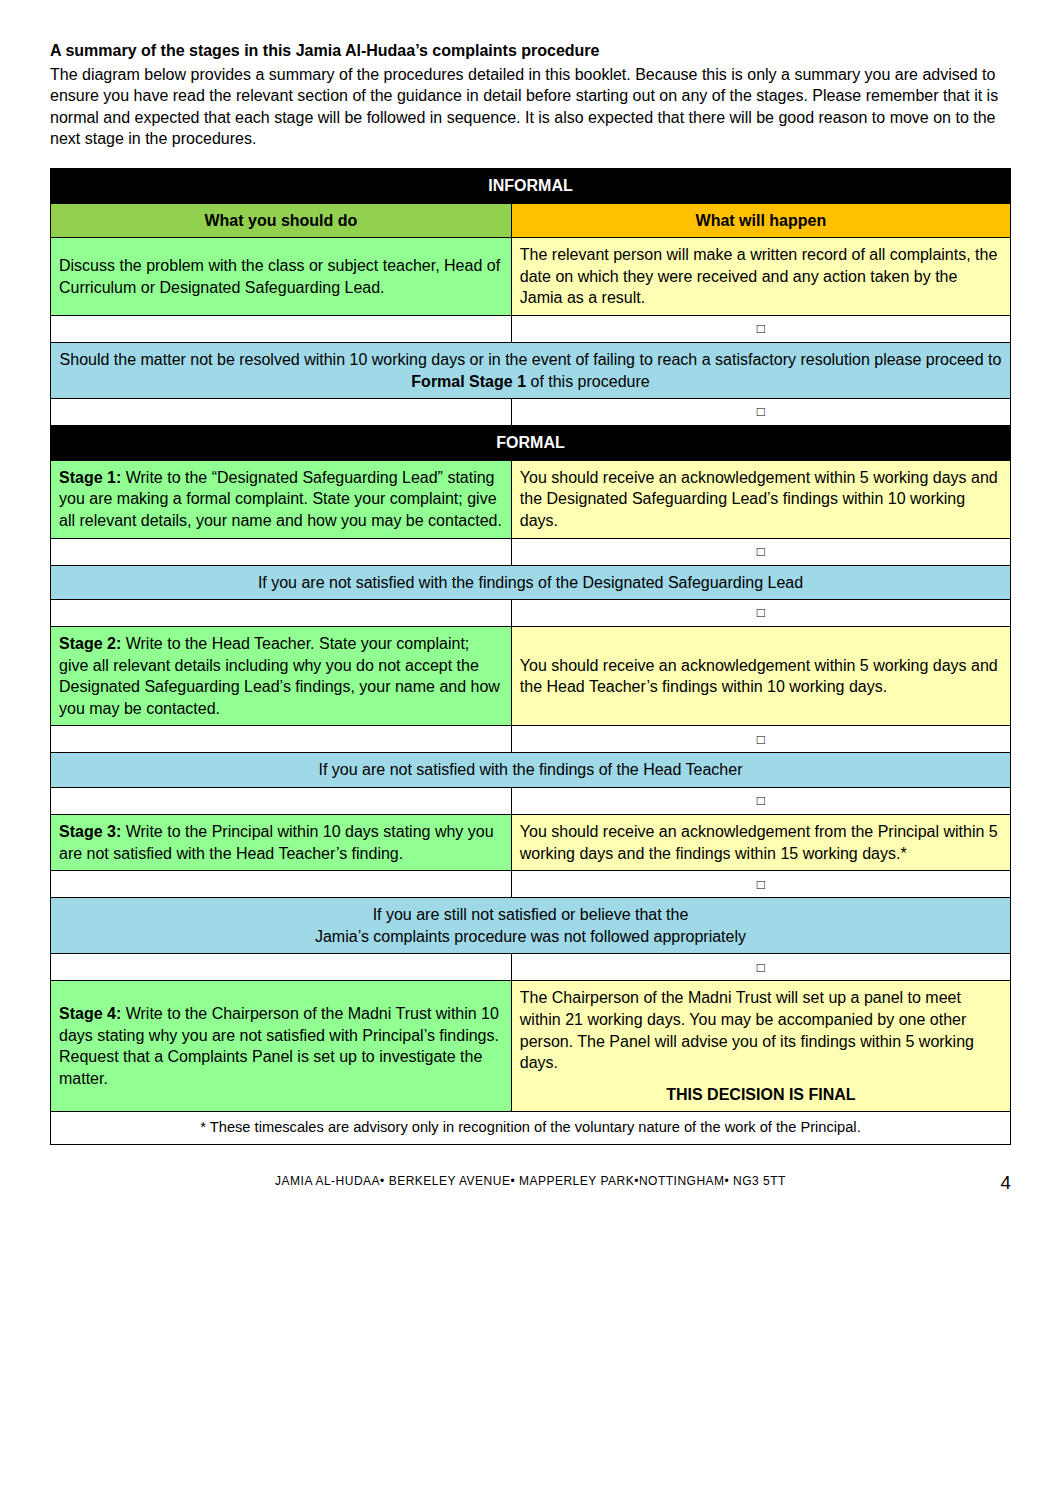A summary of the stages in this Jamia Al-Hudaa’s complaints procedure
The diagram below provides a summary of the procedures detailed in this booklet. Because this is only a summary you are advised to ensure you have read the relevant section of the guidance in detail before starting out on any of the stages. Please remember that it is normal and expected that each stage will be followed in sequence. It is also expected that there will be good reason to move on to the next stage in the procedures.
| INFORMAL |
| What you should do | What will happen |
| Discuss the problem with the class or subject teacher, Head of Curriculum or Designated Safeguarding Lead. | The relevant person will make a written record of all complaints, the date on which they were received and any action taken by the Jamia as a result. |
| | □ |
| Should the matter not be resolved within 10 working days or in the event of failing to reach a satisfactory resolution please proceed to Formal Stage 1 of this procedure |
| | □ |
| FORMAL |
| Stage 1: Write to the “Designated Safeguarding Lead” stating you are making a formal complaint. State your complaint; give all relevant details, your name and how you may be contacted. | You should receive an acknowledgement within 5 working days and the Designated Safeguarding Lead’s findings within 10 working days. |
| | □ |
| If you are not satisfied with the findings of the Designated Safeguarding Lead |
| | □ |
| Stage 2: Write to the Head Teacher. State your complaint; give all relevant details including why you do not accept the Designated Safeguarding Lead’s findings, your name and how you may be contacted. | You should receive an acknowledgement within 5 working days and the Head Teacher’s findings within 10 working days. |
| | □ |
| If you are not satisfied with the findings of the Head Teacher |
| | □ |
| Stage 3: Write to the Principal within 10 days stating why you are not satisfied with the Head Teacher’s finding. | You should receive an acknowledgement from the Principal within 5 working days and the findings within 15 working days.* |
| | □ |
| If you are still not satisfied or believe that the Jamia’s complaints procedure was not followed appropriately |
| | □ |
| Stage 4: Write to the Chairperson of the Madni Trust within 10 days stating why you are not satisfied with Principal’s findings. Request that a Complaints Panel is set up to investigate the matter. | The Chairperson of the Madni Trust will set up a panel to meet within 21 working days. You may be accompanied by one other person. The Panel will advise you of its findings within 5 working days. THIS DECISION IS FINAL |
| * These timescales are advisory only in recognition of the voluntary nature of the work of the Principal. |
JAMIA AL-HUDAA• BERKELEY AVENUE• MAPPERLEY PARK•NOTTINGHAM• NG3 5TT 4